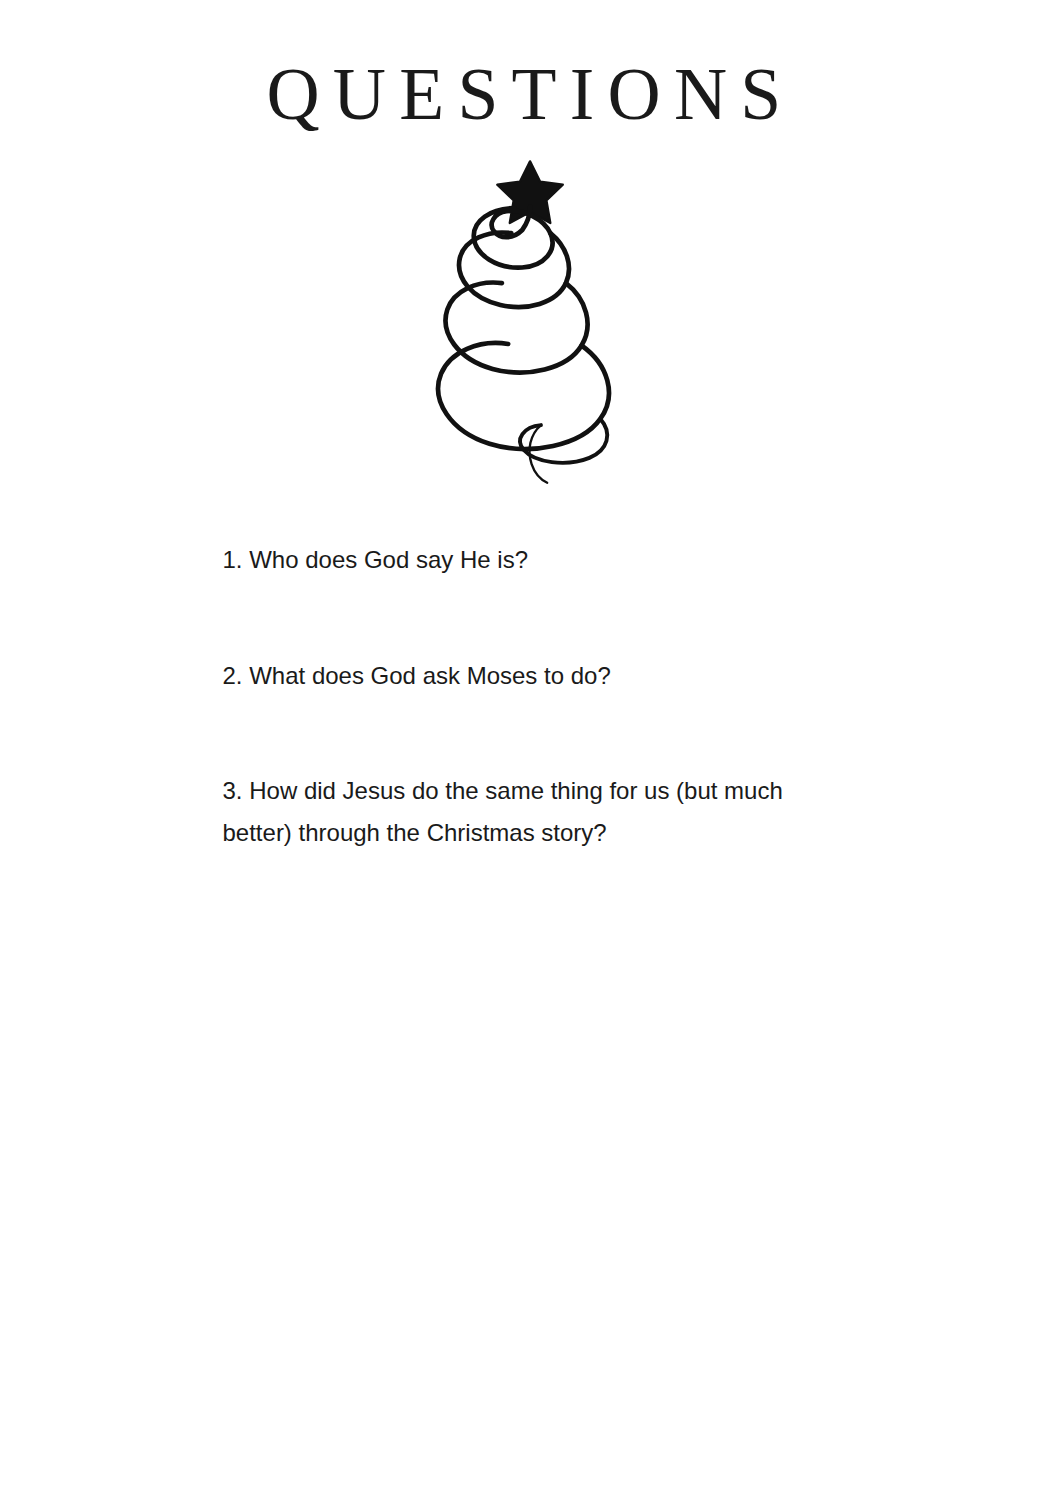Questions
Who does God say He is?
What does God ask Moses to do?
How did Jesus do the same thing for us (but much better) through the Christmas story?